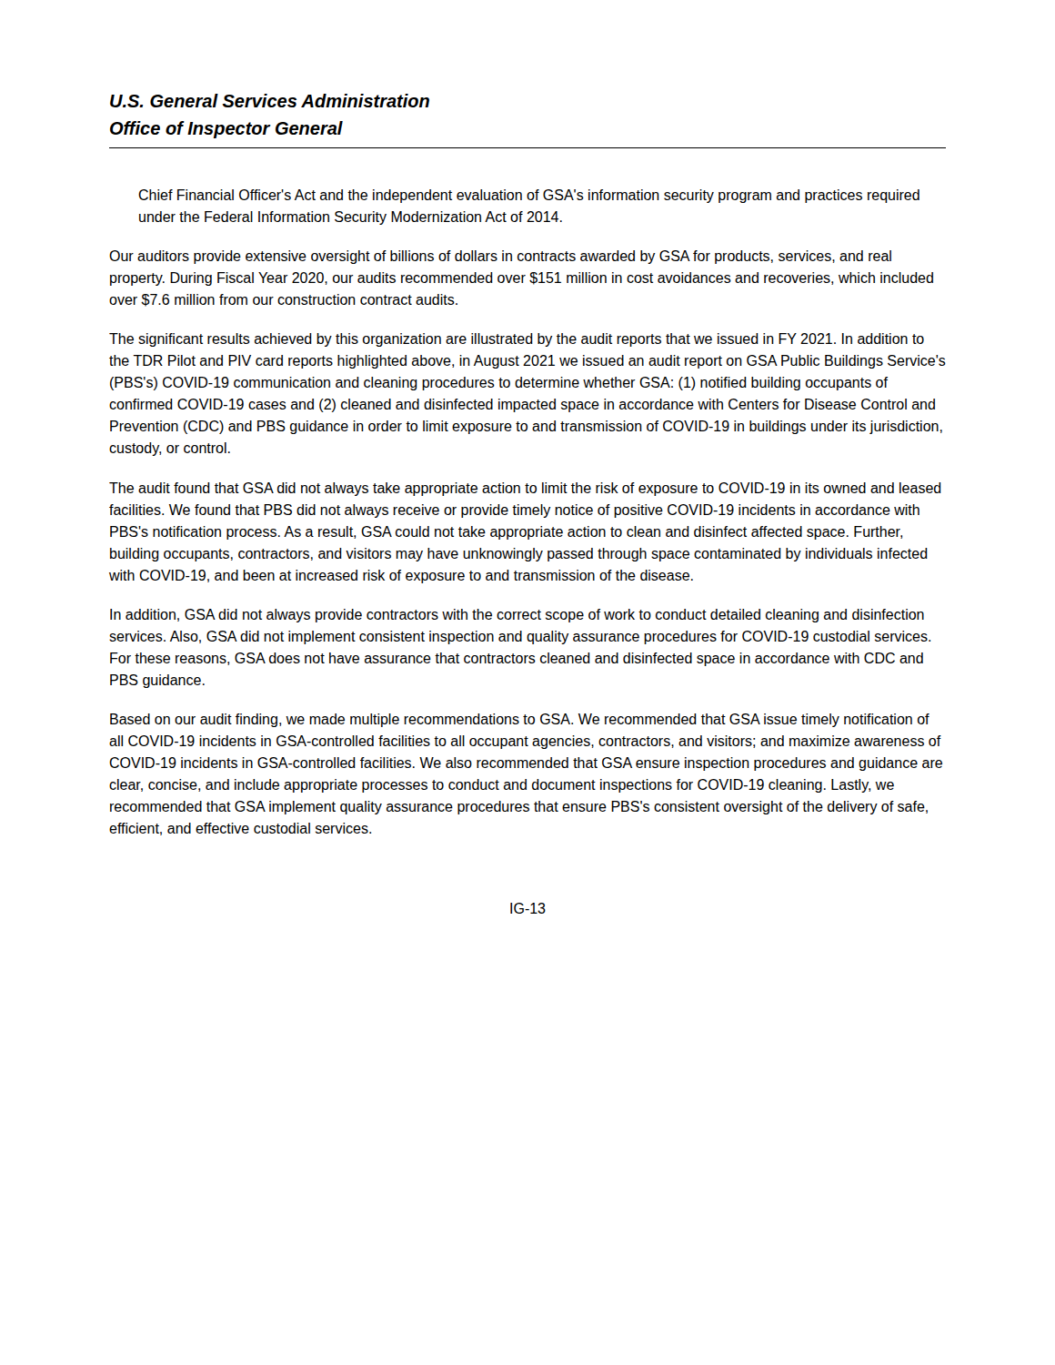U.S. General Services Administration Office of Inspector General
Chief Financial Officer's Act and the independent evaluation of GSA's information security program and practices required under the Federal Information Security Modernization Act of 2014.
Our auditors provide extensive oversight of billions of dollars in contracts awarded by GSA for products, services, and real property. During Fiscal Year 2020, our audits recommended over $151 million in cost avoidances and recoveries, which included over $7.6 million from our construction contract audits.
The significant results achieved by this organization are illustrated by the audit reports that we issued in FY 2021. In addition to the TDR Pilot and PIV card reports highlighted above, in August 2021 we issued an audit report on GSA Public Buildings Service's (PBS's) COVID-19 communication and cleaning procedures to determine whether GSA: (1) notified building occupants of confirmed COVID-19 cases and (2) cleaned and disinfected impacted space in accordance with Centers for Disease Control and Prevention (CDC) and PBS guidance in order to limit exposure to and transmission of COVID-19 in buildings under its jurisdiction, custody, or control.
The audit found that GSA did not always take appropriate action to limit the risk of exposure to COVID-19 in its owned and leased facilities. We found that PBS did not always receive or provide timely notice of positive COVID-19 incidents in accordance with PBS's notification process. As a result, GSA could not take appropriate action to clean and disinfect affected space. Further, building occupants, contractors, and visitors may have unknowingly passed through space contaminated by individuals infected with COVID-19, and been at increased risk of exposure to and transmission of the disease.
In addition, GSA did not always provide contractors with the correct scope of work to conduct detailed cleaning and disinfection services. Also, GSA did not implement consistent inspection and quality assurance procedures for COVID-19 custodial services. For these reasons, GSA does not have assurance that contractors cleaned and disinfected space in accordance with CDC and PBS guidance.
Based on our audit finding, we made multiple recommendations to GSA. We recommended that GSA issue timely notification of all COVID-19 incidents in GSA-controlled facilities to all occupant agencies, contractors, and visitors; and maximize awareness of COVID-19 incidents in GSA-controlled facilities. We also recommended that GSA ensure inspection procedures and guidance are clear, concise, and include appropriate processes to conduct and document inspections for COVID-19 cleaning. Lastly, we recommended that GSA implement quality assurance procedures that ensure PBS's consistent oversight of the delivery of safe, efficient, and effective custodial services.
IG-13